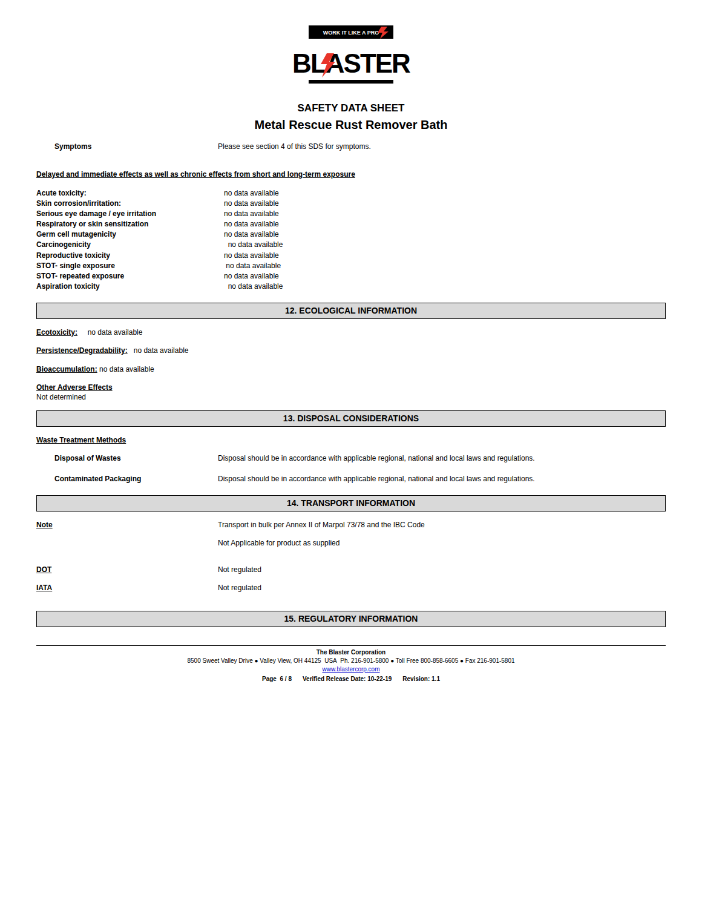WORK IT LIKE A PRO BLASTER
SAFETY DATA SHEET
Metal Rescue Rust Remover Bath
Symptoms
Please see section 4 of this SDS for symptoms.
Delayed and immediate effects as well as chronic effects from short and long-term exposure
| Acute toxicity: | no data available |
| Skin corrosion/irritation: | no data available |
| Serious eye damage / eye irritation | no data available |
| Respiratory or skin sensitization | no data available |
| Germ cell mutagenicity | no data available |
| Carcinogenicity | no data available |
| Reproductive toxicity | no data available |
| STOT- single exposure | no data available |
| STOT- repeated exposure | no data available |
| Aspiration toxicity | no data available |
12. ECOLOGICAL INFORMATION
Ecotoxicity: no data available
Persistence/Degradability: no data available
Bioaccumulation: no data available
Other Adverse Effects
Not determined
13. DISPOSAL CONSIDERATIONS
Waste Treatment Methods
Disposal of Wastes
Disposal should be in accordance with applicable regional, national and local laws and regulations.
Contaminated Packaging
Disposal should be in accordance with applicable regional, national and local laws and regulations.
14. TRANSPORT INFORMATION
Note
Transport in bulk per Annex II of Marpol 73/78 and the IBC Code
Not Applicable for product as supplied
DOT
Not regulated
IATA
Not regulated
15. REGULATORY INFORMATION
The Blaster Corporation
8500 Sweet Valley Drive ● Valley View, OH 44125 USA Ph. 216-901-5800 ● Toll Free 800-858-6605 ● Fax 216-901-5801
www.blastercorp.com
Page 6 / 8Verified Release Date: 10-22-19 Revision: 1.1